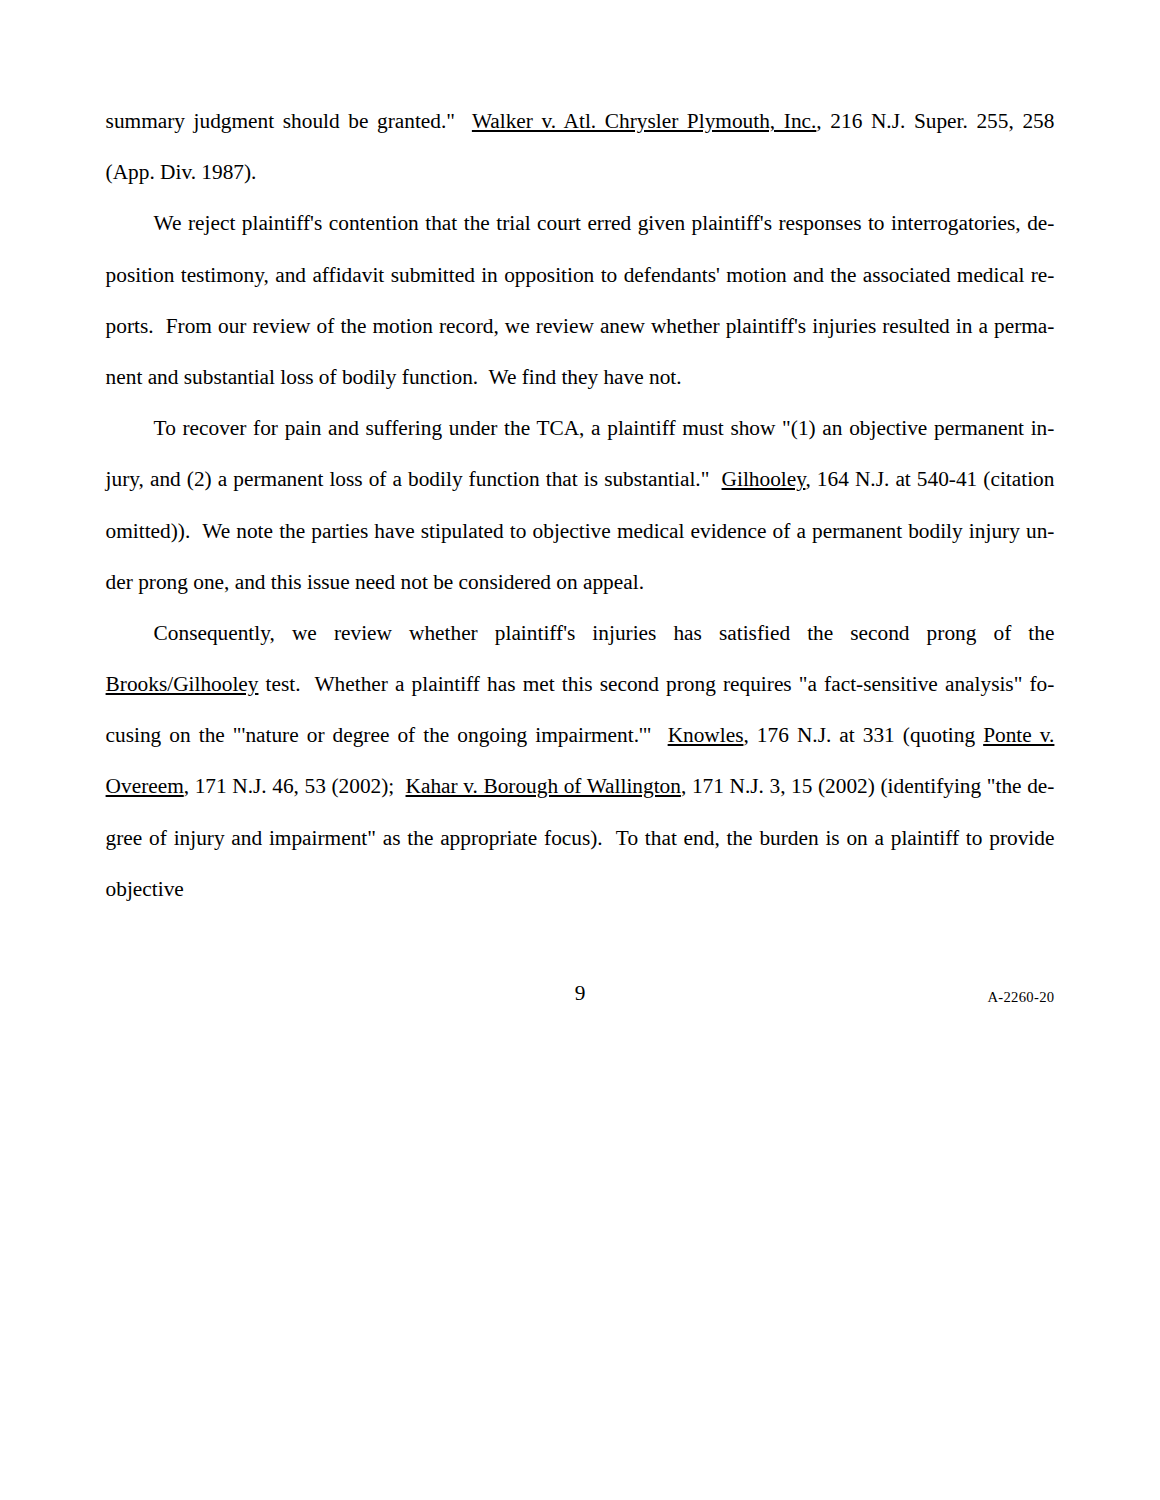summary judgment should be granted." Walker v. Atl. Chrysler Plymouth, Inc., 216 N.J. Super. 255, 258 (App. Div. 1987).
We reject plaintiff's contention that the trial court erred given plaintiff's responses to interrogatories, deposition testimony, and affidavit submitted in opposition to defendants' motion and the associated medical reports. From our review of the motion record, we review anew whether plaintiff's injuries resulted in a permanent and substantial loss of bodily function. We find they have not.
To recover for pain and suffering under the TCA, a plaintiff must show "(1) an objective permanent injury, and (2) a permanent loss of a bodily function that is substantial." Gilhooley, 164 N.J. at 540-41 (citation omitted)). We note the parties have stipulated to objective medical evidence of a permanent bodily injury under prong one, and this issue need not be considered on appeal.
Consequently, we review whether plaintiff's injuries has satisfied the second prong of the Brooks/Gilhooley test. Whether a plaintiff has met this second prong requires "a fact-sensitive analysis" focusing on the "'nature or degree of the ongoing impairment.'" Knowles, 176 N.J. at 331 (quoting Ponte v. Overeem, 171 N.J. 46, 53 (2002); Kahar v. Borough of Wallington, 171 N.J. 3, 15 (2002) (identifying "the degree of injury and impairment" as the appropriate focus). To that end, the burden is on a plaintiff to provide objective
9
A-2260-20